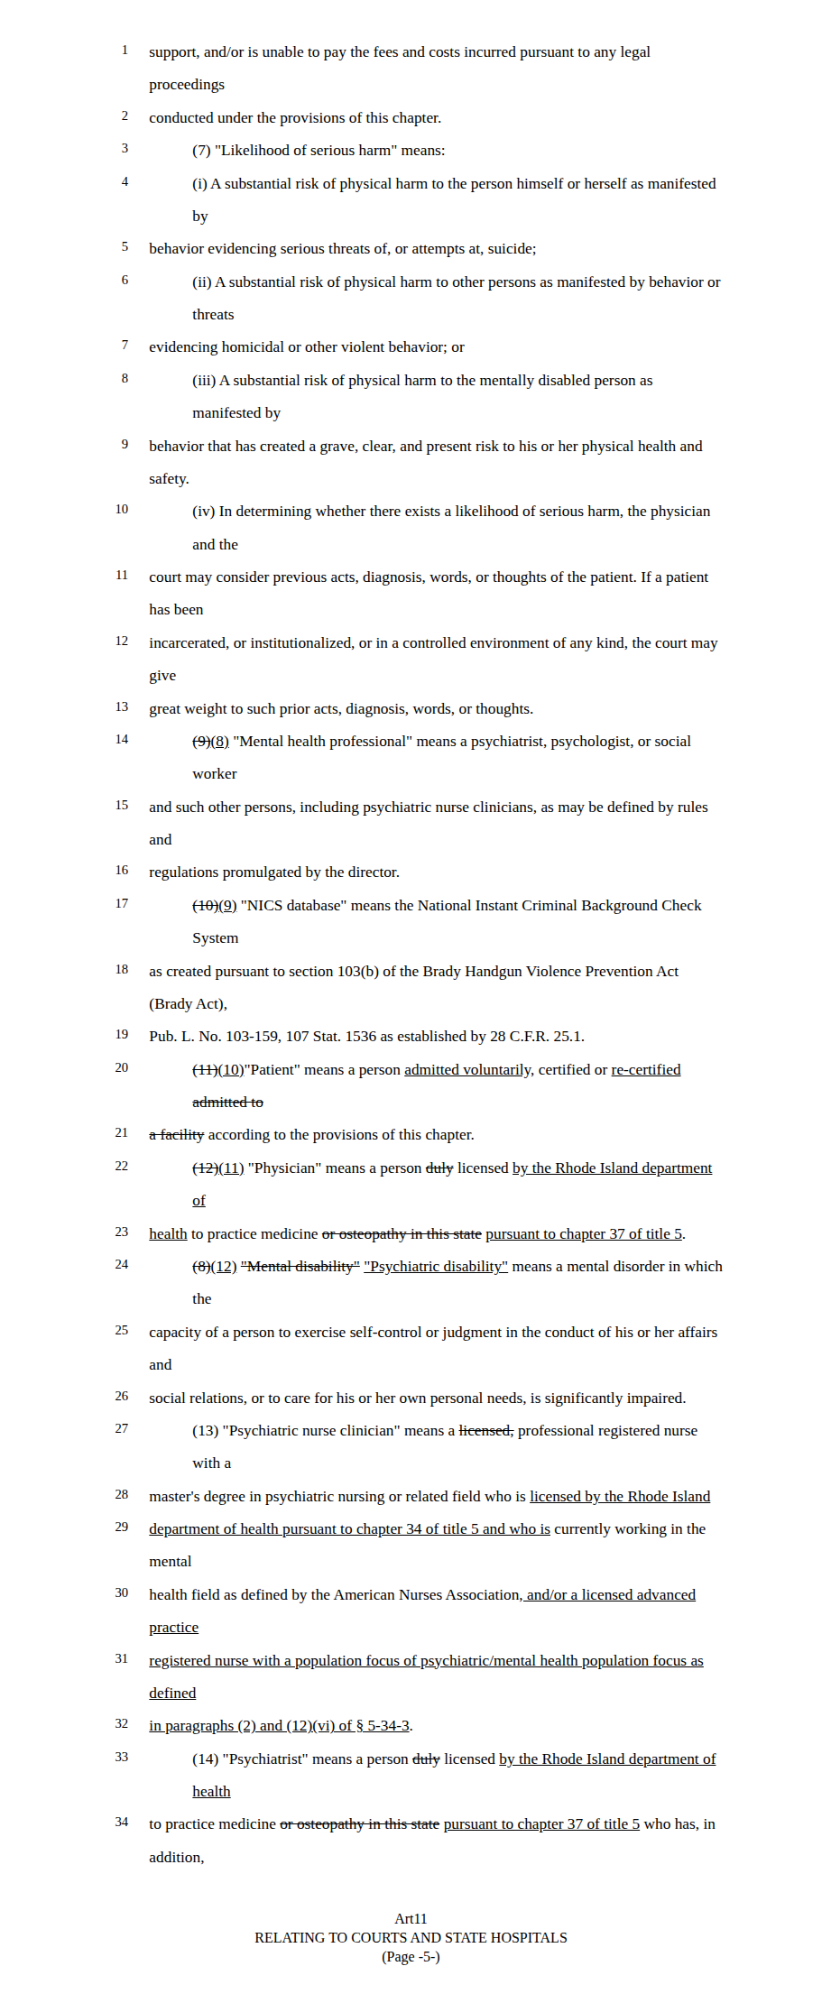support, and/or is unable to pay the fees and costs incurred pursuant to any legal proceedings
conducted under the provisions of this chapter.
(7) "Likelihood of serious harm" means:
(i) A substantial risk of physical harm to the person himself or herself as manifested by
behavior evidencing serious threats of, or attempts at, suicide;
(ii) A substantial risk of physical harm to other persons as manifested by behavior or threats
evidencing homicidal or other violent behavior; or
(iii) A substantial risk of physical harm to the mentally disabled person as manifested by
behavior that has created a grave, clear, and present risk to his or her physical health and safety.
(iv) In determining whether there exists a likelihood of serious harm, the physician and the
court may consider previous acts, diagnosis, words, or thoughts of the patient. If a patient has been
incarcerated, or institutionalized, or in a controlled environment of any kind, the court may give
great weight to such prior acts, diagnosis, words, or thoughts.
(9)(8) "Mental health professional" means a psychiatrist, psychologist, or social worker
and such other persons, including psychiatric nurse clinicians, as may be defined by rules and
regulations promulgated by the director.
(10)(9) "NICS database" means the National Instant Criminal Background Check System
as created pursuant to section 103(b) of the Brady Handgun Violence Prevention Act (Brady Act),
Pub. L. No. 103-159, 107 Stat. 1536 as established by 28 C.F.R. 25.1.
(11)(10)"Patient" means a person admitted voluntarily, certified or re-certified admitted to
a facility according to the provisions of this chapter.
(12)(11) "Physician" means a person duly licensed by the Rhode Island department of
health to practice medicine or osteopathy in this state pursuant to chapter 37 of title 5.
(8)(12) "Mental disability" "Psychiatric disability" means a mental disorder in which the
capacity of a person to exercise self-control or judgment in the conduct of his or her affairs and
social relations, or to care for his or her own personal needs, is significantly impaired.
(13) "Psychiatric nurse clinician" means a licensed, professional registered nurse with a
master's degree in psychiatric nursing or related field who is licensed by the Rhode Island
department of health pursuant to chapter 34 of title 5 and who is currently working in the mental
health field as defined by the American Nurses Association, and/or a licensed advanced practice
registered nurse with a population focus of psychiatric/mental health population focus as defined
in paragraphs (2) and (12)(vi) of § 5-34-3.
(14) "Psychiatrist" means a person duly licensed by the Rhode Island department of health
to practice medicine or osteopathy in this state pursuant to chapter 37 of title 5 who has, in addition,
Art11
RELATING TO COURTS AND STATE HOSPITALS
(Page -5-)